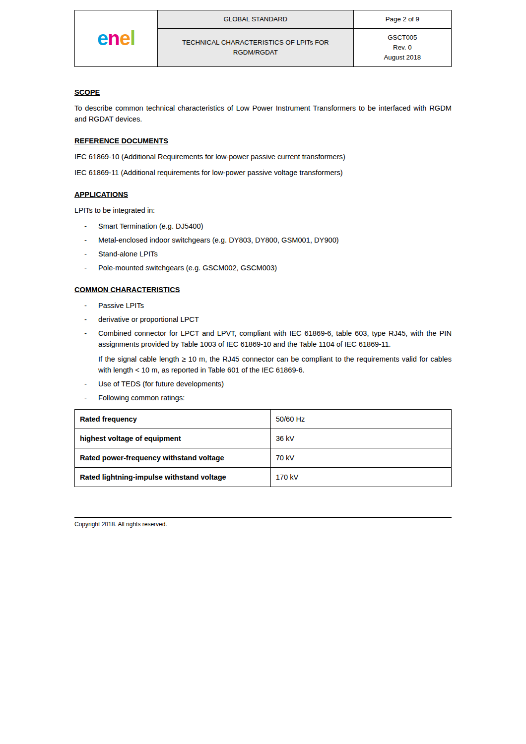| e n e l | GLOBAL STANDARD | Page 2 of 9 |
| TECHNICAL CHARACTERISTICS OF LPITs FOR RGDM/RGDAT | GSCT005 Rev. 0 August 2018 |
Scope
To describe common technical characteristics of Low Power Instrument Transformers to be interfaced with RGDM and RGDAT devices.
Reference documents
IEC 61869-10 (Additional Requirements for low-power passive current transformers)
IEC 61869-11 (Additional requirements for low-power passive voltage transformers)
Applications
LPITs to be integrated in:
Smart Termination (e.g. DJ5400)
Metal-enclosed indoor switchgears (e.g. DY803, DY800, GSM001, DY900)
Stand-alone LPITs
Pole-mounted switchgears (e.g. GSCM002, GSCM003)
Common characteristics
Passive LPITs
derivative or proportional LPCT
Combined connector for LPCT and LPVT, compliant with IEC 61869-6, table 603, type RJ45, with the PIN assignments provided by Table 1003 of IEC 61869-10 and the Table 1104 of IEC 61869-11.
If the signal cable length ≥ 10 m, the RJ45 connector can be compliant to the requirements valid for cables with length < 10 m, as reported in Table 601 of the IEC 61869-6.
Use of TEDS (for future developments)
Following common ratings:
| Rated frequency | 50/60 Hz |
| highest voltage of equipment | 36 kV |
| Rated power-frequency withstand voltage | 70 kV |
| Rated lightning-impulse withstand voltage | 170 kV |
Copyright 2018. All rights reserved.